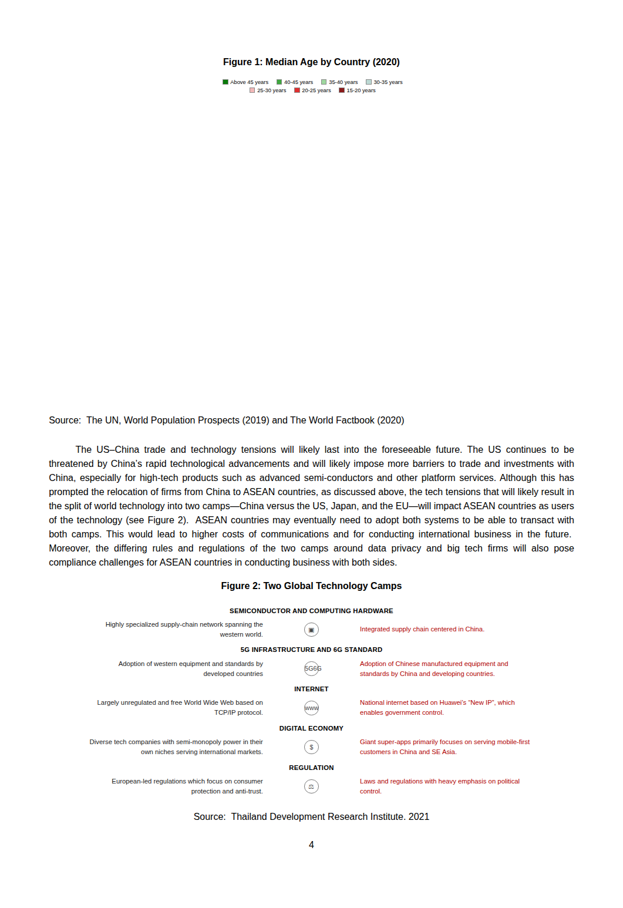Figure 1: Median Age by Country (2020)
Above 45 years 40-45 years 35-40 years 30-35 years
25-30 years 20-25 years 15-20 years
Source: The UN, World Population Prospects (2019) and The World Factbook (2020)
The US–China trade and technology tensions will likely last into the foreseeable future. The US continues to be threatened by China’s rapid technological advancements and will likely impose more barriers to trade and investments with China, especially for high-tech products such as advanced semi-conductors and other platform services. Although this has prompted the relocation of firms from China to ASEAN countries, as discussed above, the tech tensions that will likely result in the split of world technology into two camps—China versus the US, Japan, and the EU—will impact ASEAN countries as users of the technology (see Figure 2). ASEAN countries may eventually need to adopt both systems to be able to transact with both camps. This would lead to higher costs of communications and for conducting international business in the future. Moreover, the differing rules and regulations of the two camps around data privacy and big tech firms will also pose compliance challenges for ASEAN countries in conducting business with both sides.
Figure 2: Two Global Technology Camps
| SEMICONDUCTOR AND COMPUTING HARDWARE |
| --- |
| Highly specialized supply-chain network spanning the western world. | ▣ | Integrated supply chain centered in China. |
| 5G INFRASTRUCTURE AND 6G STANDARD |
| Adoption of western equipment and standards by developed countries | 5G6G | Adoption of Chinese manufactured equipment and standards by China and developing countries. |
| INTERNET |
| Largely unregulated and free World Wide Web based on TCP/IP protocol. | www | National internet based on Huawei’s “New IP”, which enables government control. |
| DIGITAL ECONOMY |
| Diverse tech companies with semi-monopoly power in their own niches serving international markets. | $ | Giant super-apps primarily focuses on serving mobile-first customers in China and SE Asia. |
| REGULATION |
| European-led regulations which focus on consumer protection and anti-trust. | ⚖ | Laws and regulations with heavy emphasis on political control. |
Source: Thailand Development Research Institute. 2021
4